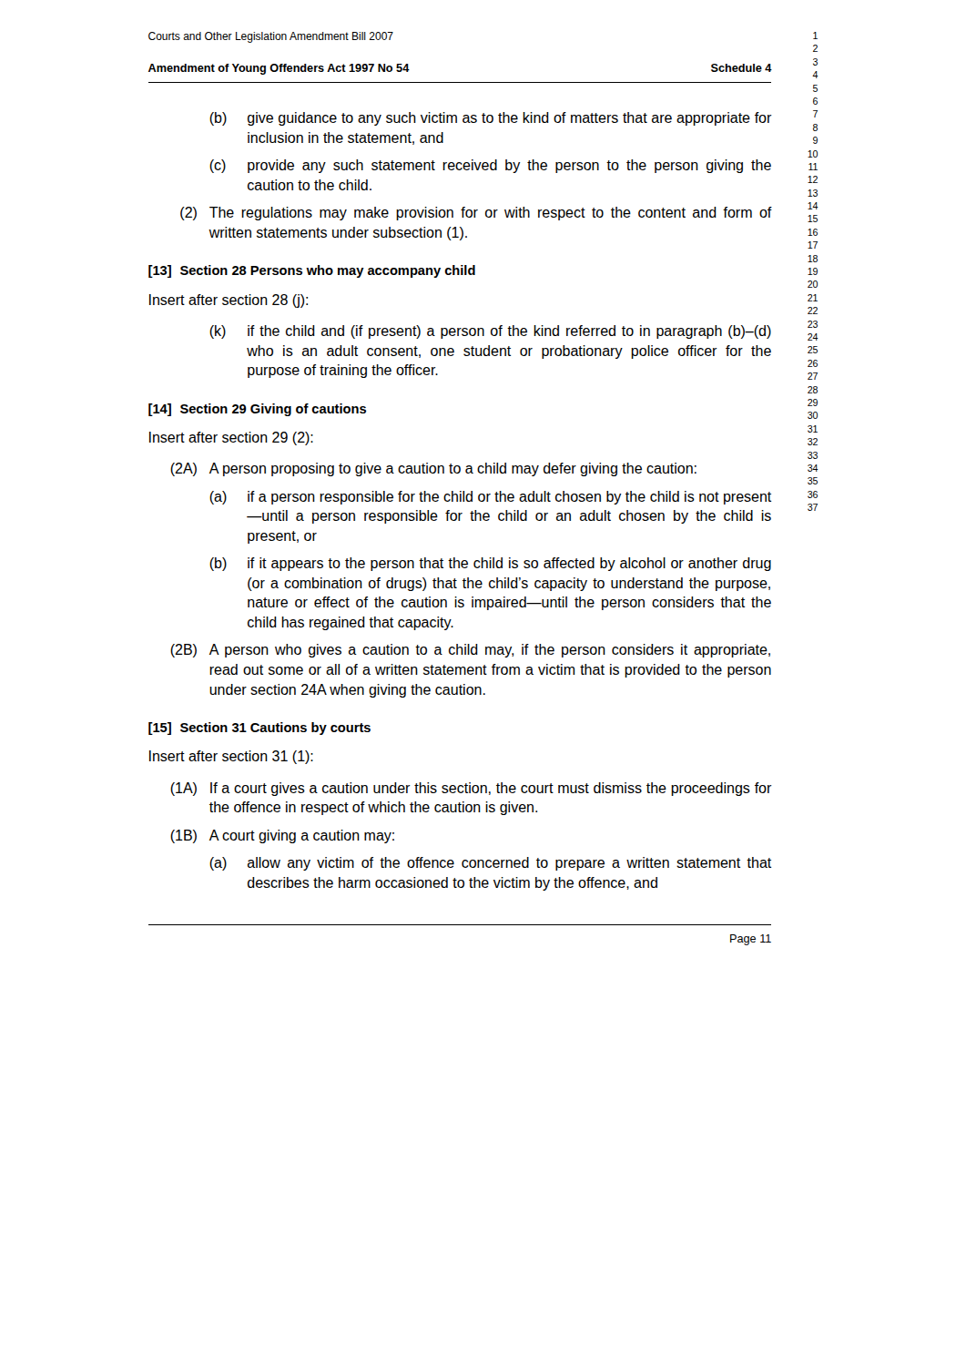Courts and Other Legislation Amendment Bill 2007
Amendment of Young Offenders Act 1997 No 54 Schedule 4
(b) give guidance to any such victim as to the kind of matters that are appropriate for inclusion in the statement, and
(c) provide any such statement received by the person to the person giving the caution to the child.
(2) The regulations may make provision for or with respect to the content and form of written statements under subsection (1).
[13] Section 28 Persons who may accompany child
Insert after section 28 (j):
(k) if the child and (if present) a person of the kind referred to in paragraph (b)–(d) who is an adult consent, one student or probationary police officer for the purpose of training the officer.
[14] Section 29 Giving of cautions
Insert after section 29 (2):
(2A) A person proposing to give a caution to a child may defer giving the caution:
(a) if a person responsible for the child or the adult chosen by the child is not present—until a person responsible for the child or an adult chosen by the child is present, or
(b) if it appears to the person that the child is so affected by alcohol or another drug (or a combination of drugs) that the child’s capacity to understand the purpose, nature or effect of the caution is impaired—until the person considers that the child has regained that capacity.
(2B) A person who gives a caution to a child may, if the person considers it appropriate, read out some or all of a written statement from a victim that is provided to the person under section 24A when giving the caution.
[15] Section 31 Cautions by courts
Insert after section 31 (1):
(1A) If a court gives a caution under this section, the court must dismiss the proceedings for the offence in respect of which the caution is given.
(1B) A court giving a caution may:
(a) allow any victim of the offence concerned to prepare a written statement that describes the harm occasioned to the victim by the offence, and
Page 11
1
2
3
4
5
6
7
8
9
10
11
12
13
14
15
16
17
18
19
20
21
22
23
24
25
26
27
28
29
30
31
32
33
34
35
36
37